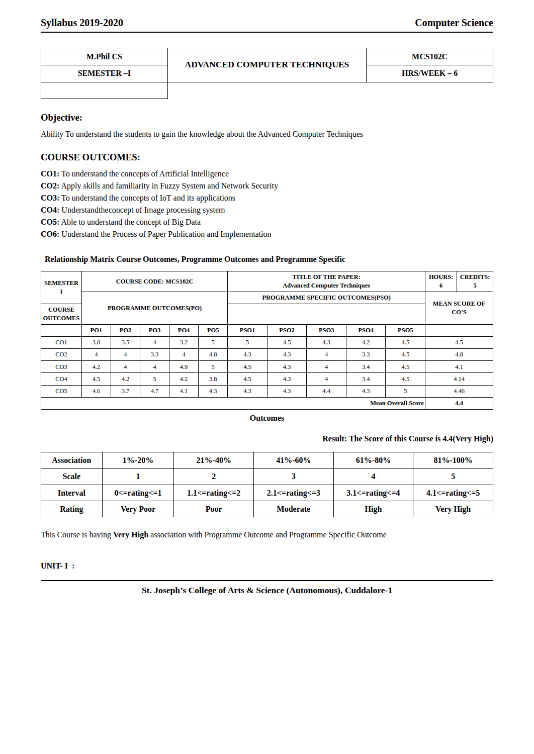Syllabus 2019-2020 Computer Science
| M.Phil CS | ADVANCED COMPUTER TECHNIQUES | MCS102C |
| SEMESTER –I | HRS/WEEK – 6 |
Objective:
Ability To understand the students to gain the knowledge about the Advanced Computer Techniques
COURSE OUTCOMES:
CO1: To understand the concepts of Artificial Intelligence
CO2: Apply skills and familiarity in Fuzzy System and Network Security
CO3: To understand the concepts of IoT and its applications
CO4: Understandtheconcept of Image processing system
CO5: Able to understand the concept of Big Data
CO6: Understand the Process of Paper Publication and Implementation
Relationship Matrix Course Outcomes, Programme Outcomes and Programme Specific
| SEMESTER I | COURSE CODE: MCS102C | TITLE OF THE PAPER: Advanced Computer Techniques | HOURS: 6 | CREDITS: 5 |
| --- | --- | --- | --- | --- |
| PROGRAMME OUTCOMES(PO) | PROGRAMME SPECIFIC OUTCOMES(PSO) | MEAN SCORE OF CO’S |
| COURSE OUTCOMES | |
| | PO1 | PO2 | PO3 | PO4 | PO5 | PSO1 | PSO2 | PSO3 | PSO4 | PSO5 | |
| CO1 | 3.8 | 3.5 | 4 | 3.2 | 5 | 5 | 4.5 | 4.3 | 4.2 | 4.5 | 4.5 |
| CO2 | 4 | 4 | 3.3 | 4 | 4.8 | 4.3 | 4.3 | 4 | 3.3 | 4.5 | 4.8 |
| CO3 | 4.2 | 4 | 4 | 4.9 | 5 | 4.5 | 4.3 | 4 | 3.4 | 4.5 | 4.1 |
| CO4 | 4.5 | 4.2 | 5 | 4.2 | 3.8 | 4.5 | 4.3 | 4 | 3.4 | 4.5 | 4.14 |
| CO5 | 4.6 | 3.7 | 4.7 | 4.1 | 4.3 | 4.3 | 4.3 | 4.4 | 4.3 | 5 | 4.46 |
| Mean Overall Score | 4.4 |
Outcomes
Result: The Score of this Course is 4.4(Very High)
| Association | 1%-20% | 21%-40% | 41%-60% | 61%-80% | 81%-100% |
| Scale | 1 | 2 | 3 | 4 | 5 |
| Interval | 0<=rating<=1 | 1.1<=rating<=2 | 2.1<=rating<=3 | 3.1<=rating<=4 | 4.1<=rating<=5 |
| Rating | Very Poor | Poor | Moderate | High | Very High |
This Course is having Very High association with Programme Outcome and Programme Specific Outcome
UNIT- I :
St. Joseph’s College of Arts & Science (Autonomous), Cuddalore-1